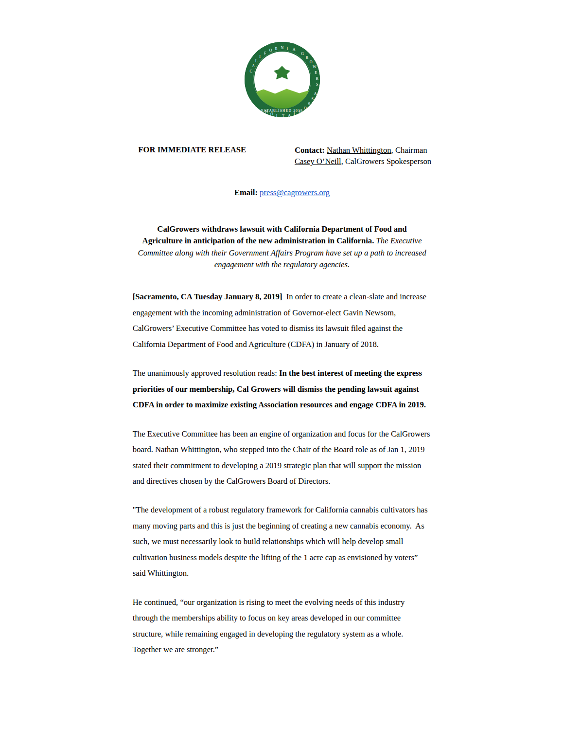C A L I F O R N I A G R O W E R S A S S O C I A T I O N
ESTABLISHED 2015
FOR IMMEDIATE RELEASE
Contact: Nathan Whittington, Chairman
Casey O’Neill, CalGrowers Spokesperson
Email: press@cagrowers.org
CalGrowers withdraws lawsuit with California Department of Food and Agriculture in anticipation of the new administration in California. The Executive Committee along with their Government Affairs Program have set up a path to increased engagement with the regulatory agencies.
[Sacramento, CA Tuesday January 8, 2019] In order to create a clean-slate and increase engagement with the incoming administration of Governor-elect Gavin Newsom, CalGrowers’ Executive Committee has voted to dismiss its lawsuit filed against the California Department of Food and Agriculture (CDFA) in January of 2018.
The unanimously approved resolution reads: In the best interest of meeting the express priorities of our membership, Cal Growers will dismiss the pending lawsuit against CDFA in order to maximize existing Association resources and engage CDFA in 2019.
The Executive Committee has been an engine of organization and focus for the CalGrowers board. Nathan Whittington, who stepped into the Chair of the Board role as of Jan 1, 2019 stated their commitment to developing a 2019 strategic plan that will support the mission and directives chosen by the CalGrowers Board of Directors.
"The development of a robust regulatory framework for California cannabis cultivators has many moving parts and this is just the beginning of creating a new cannabis economy. As such, we must necessarily look to build relationships which will help develop small cultivation business models despite the lifting of the 1 acre cap as envisioned by voters” said Whittington.
He continued, “our organization is rising to meet the evolving needs of this industry through the memberships ability to focus on key areas developed in our committee structure, while remaining engaged in developing the regulatory system as a whole. Together we are stronger.”